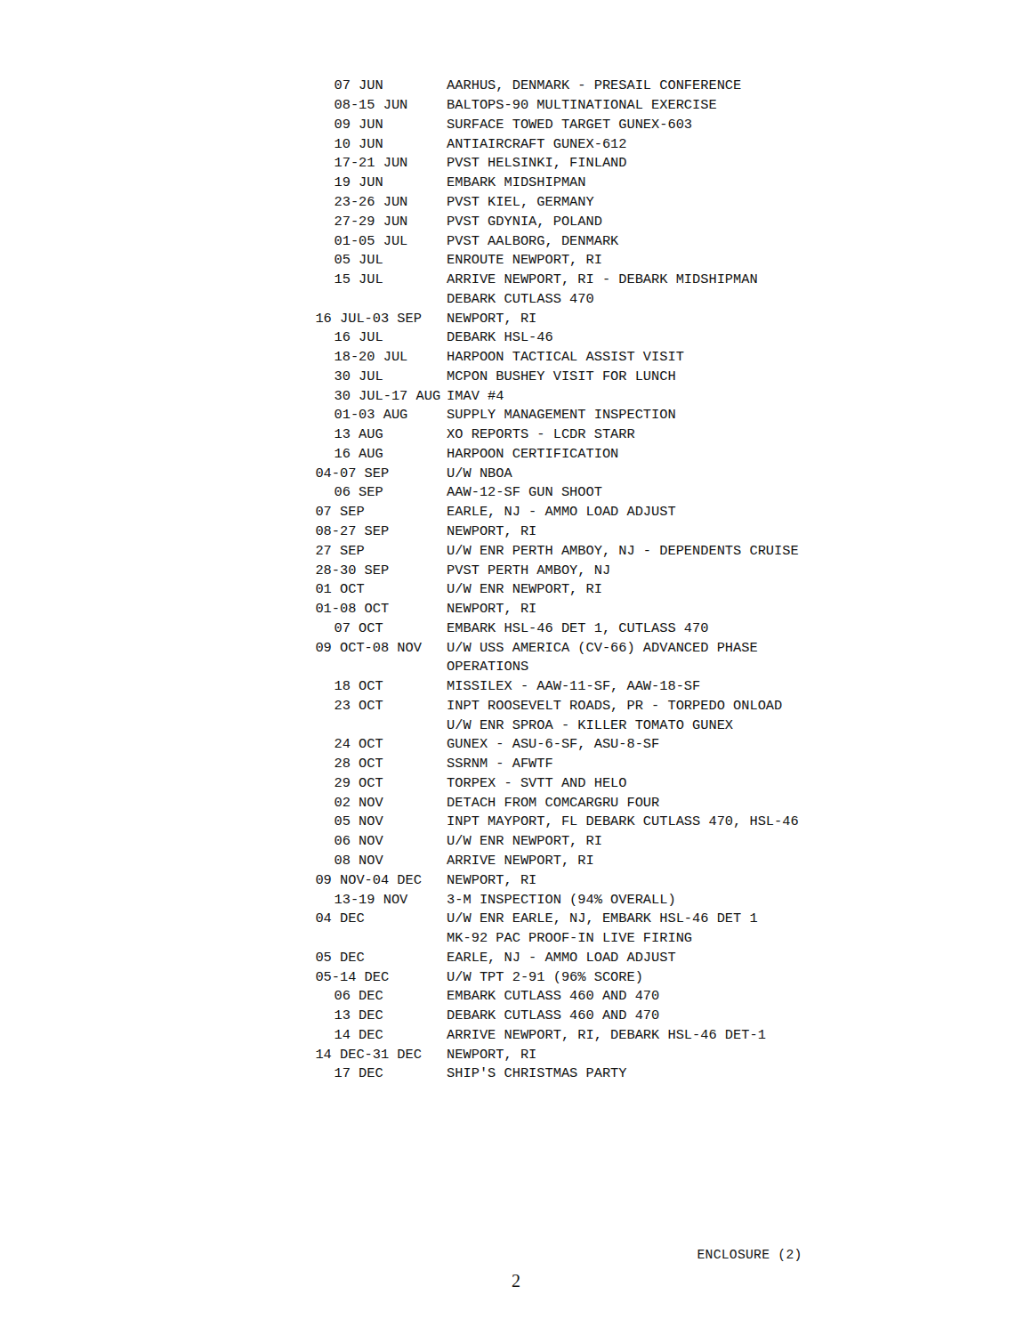| 07 JUN | AARHUS, DENMARK - PRESAIL CONFERENCE |
| 08-15 JUN | BALTOPS-90 MULTINATIONAL EXERCISE |
| 09 JUN | SURFACE TOWED TARGET GUNEX-603 |
| 10 JUN | ANTIAIRCRAFT GUNEX-612 |
| 17-21 JUN | PVST HELSINKI, FINLAND |
| 19 JUN | EMBARK MIDSHIPMAN |
| 23-26 JUN | PVST KIEL, GERMANY |
| 27-29 JUN | PVST GDYNIA, POLAND |
| 01-05 JUL | PVST AALBORG, DENMARK |
| 05 JUL | ENROUTE NEWPORT, RI |
| 15 JUL | ARRIVE NEWPORT, RI - DEBARK MIDSHIPMAN |
| | DEBARK CUTLASS 470 |
| 16 JUL-03 SEP | NEWPORT, RI |
| 16 JUL | DEBARK HSL-46 |
| 18-20 JUL | HARPOON TACTICAL ASSIST VISIT |
| 30 JUL | MCPON BUSHEY VISIT FOR LUNCH |
| 30 JUL-17 AUG | IMAV #4 |
| 01-03 AUG | SUPPLY MANAGEMENT INSPECTION |
| 13 AUG | XO REPORTS - LCDR STARR |
| 16 AUG | HARPOON CERTIFICATION |
| 04-07 SEP | U/W NBOA |
| 06 SEP | AAW-12-SF GUN SHOOT |
| 07 SEP | EARLE, NJ - AMMO LOAD ADJUST |
| 08-27 SEP | NEWPORT, RI |
| 27 SEP | U/W ENR PERTH AMBOY, NJ - DEPENDENTS CRUISE |
| 28-30 SEP | PVST PERTH AMBOY, NJ |
| 01 OCT | U/W ENR NEWPORT, RI |
| 01-08 OCT | NEWPORT, RI |
| 07 OCT | EMBARK HSL-46 DET 1, CUTLASS 470 |
| 09 OCT-08 NOV | U/W USS AMERICA (CV-66) ADVANCED PHASE |
| | OPERATIONS |
| 18 OCT | MISSILEX - AAW-11-SF, AAW-18-SF |
| 23 OCT | INPT ROOSEVELT ROADS, PR - TORPEDO ONLOAD |
| | U/W ENR SPROA - KILLER TOMATO GUNEX |
| 24 OCT | GUNEX - ASU-6-SF, ASU-8-SF |
| 28 OCT | SSRNM - AFWTF |
| 29 OCT | TORPEX - SVTT AND HELO |
| 02 NOV | DETACH FROM COMCARGRU FOUR |
| 05 NOV | INPT MAYPORT, FL DEBARK CUTLASS 470, HSL-46 |
| 06 NOV | U/W ENR NEWPORT, RI |
| 08 NOV | ARRIVE NEWPORT, RI |
| 09 NOV-04 DEC | NEWPORT, RI |
| 13-19 NOV | 3-M INSPECTION (94% OVERALL) |
| 04 DEC | U/W ENR EARLE, NJ, EMBARK HSL-46 DET 1 |
| | MK-92 PAC PROOF-IN LIVE FIRING |
| 05 DEC | EARLE, NJ - AMMO LOAD ADJUST |
| 05-14 DEC | U/W TPT 2-91 (96% SCORE) |
| 06 DEC | EMBARK CUTLASS 460 AND 470 |
| 13 DEC | DEBARK CUTLASS 460 AND 470 |
| 14 DEC | ARRIVE NEWPORT, RI, DEBARK HSL-46 DET-1 |
| 14 DEC-31 DEC | NEWPORT, RI |
| 17 DEC | SHIP'S CHRISTMAS PARTY |
ENCLOSURE (2)
2